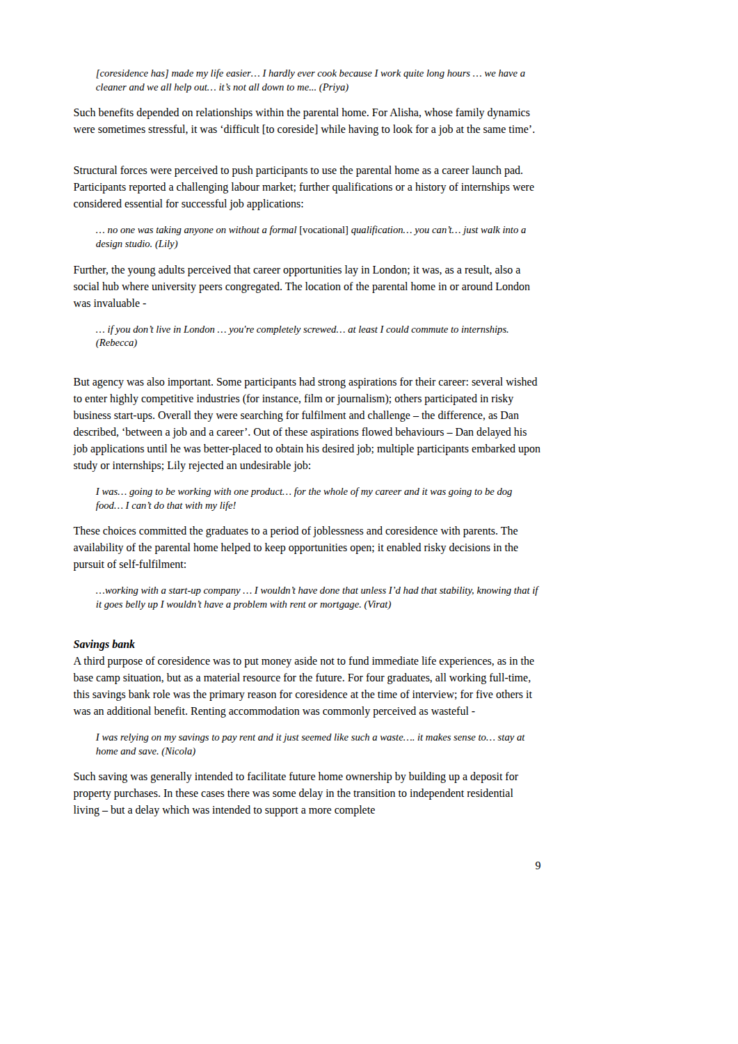[coresidence has] made my life easier… I hardly ever cook because I work quite long hours … we have a cleaner and we all help out… it’s not all down to me... (Priya)
Such benefits depended on relationships within the parental home. For Alisha, whose family dynamics were sometimes stressful, it was ‘difficult [to coreside] while having to look for a job at the same time’.
Structural forces were perceived to push participants to use the parental home as a career launch pad. Participants reported a challenging labour market; further qualifications or a history of internships were considered essential for successful job applications:
… no one was taking anyone on without a formal [vocational] qualification… you can’t… just walk into a design studio. (Lily)
Further, the young adults perceived that career opportunities lay in London; it was, as a result, also a social hub where university peers congregated. The location of the parental home in or around London was invaluable -
… if you don’t live in London … you're completely screwed… at least I could commute to internships. (Rebecca)
But agency was also important. Some participants had strong aspirations for their career: several wished to enter highly competitive industries (for instance, film or journalism); others participated in risky business start-ups. Overall they were searching for fulfilment and challenge – the difference, as Dan described, ‘between a job and a career’. Out of these aspirations flowed behaviours – Dan delayed his job applications until he was better-placed to obtain his desired job; multiple participants embarked upon study or internships; Lily rejected an undesirable job:
I was… going to be working with one product… for the whole of my career and it was going to be dog food… I can’t do that with my life!
These choices committed the graduates to a period of joblessness and coresidence with parents. The availability of the parental home helped to keep opportunities open; it enabled risky decisions in the pursuit of self-fulfilment:
…working with a start-up company … I wouldn’t have done that unless I’d had that stability, knowing that if it goes belly up I wouldn’t have a problem with rent or mortgage. (Virat)
Savings bank
A third purpose of coresidence was to put money aside not to fund immediate life experiences, as in the base camp situation, but as a material resource for the future. For four graduates, all working full-time, this savings bank role was the primary reason for coresidence at the time of interview; for five others it was an additional benefit. Renting accommodation was commonly perceived as wasteful -
I was relying on my savings to pay rent and it just seemed like such a waste…. it makes sense to… stay at home and save. (Nicola)
Such saving was generally intended to facilitate future home ownership by building up a deposit for property purchases. In these cases there was some delay in the transition to independent residential living – but a delay which was intended to support a more complete
9